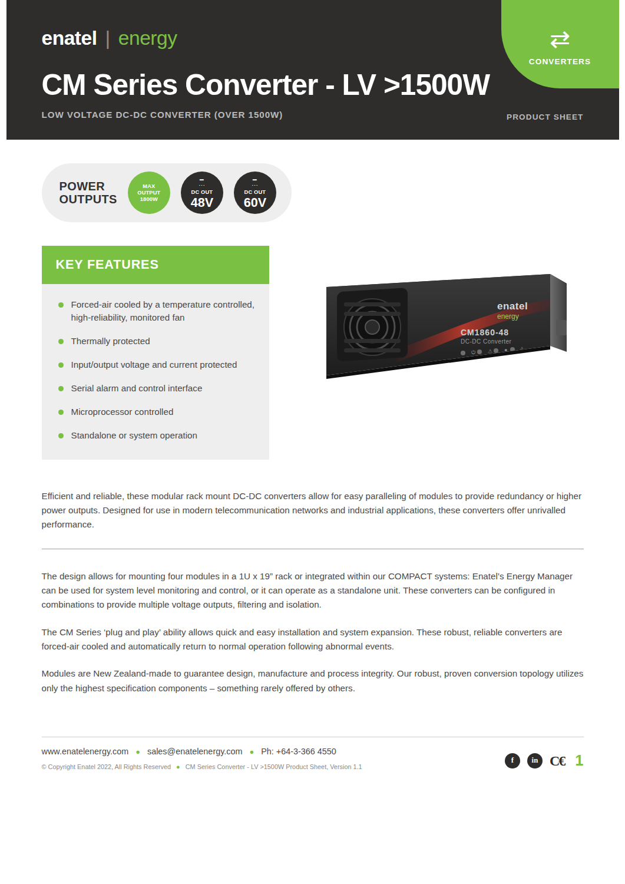⇄
CONVERTERS
enatel | energy
CM Series Converter - LV >1500W
Low Voltage DC-DC Converter (over 1500W)
Product Sheet
POWER
OUTPUTS
MAX
OUTPUT
1800W
━
⋯ DC OUT 48V
━
⋯ DC OUT 60V
KEY FEATURES
Forced-air cooled by a temperature controlled, high-reliability, monitored fan
Thermally protected
Input/output voltage and current protected
Serial alarm and control interface
Microprocessor controlled
Standalone or system operation
enatel energy CM1860-48 DC-DC Converter ⏻ ⚠ ● ⚠
Efficient and reliable, these modular rack mount DC-DC converters allow for easy paralleling of modules to provide redundancy or higher power outputs. Designed for use in modern telecommunication networks and industrial applications, these converters offer unrivalled performance.
The design allows for mounting four modules in a 1U x 19” rack or integrated within our COMPACT systems: Enatel’s Energy Manager can be used for system level monitoring and control, or it can operate as a standalone unit. These converters can be configured in combinations to provide multiple voltage outputs, filtering and isolation.
The CM Series ‘plug and play’ ability allows quick and easy installation and system expansion. These robust, reliable converters are forced-air cooled and automatically return to normal operation following abnormal events.
Modules are New Zealand-made to guarantee design, manufacture and process integrity. Our robust, proven conversion topology utilizes only the highest specification components – something rarely offered by others.
www.enatelenergy.com ● sales@enatelenergy.com ● Ph: +64-3-366 4550
© Copyright Enatel 2022, All Rights Reserved ● CM Series Converter - LV >1500W Product Sheet, Version 1.1
f in C€ 1